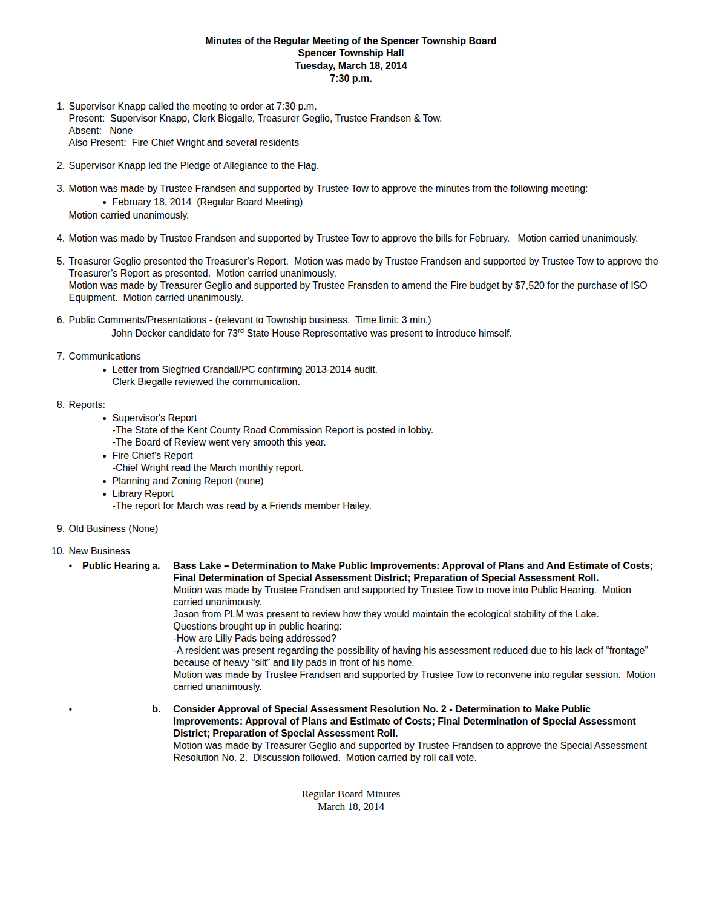Minutes of the Regular Meeting of the Spencer Township Board
Spencer Township Hall
Tuesday, March 18, 2014
7:30 p.m.
1. Supervisor Knapp called the meeting to order at 7:30 p.m.
Present: Supervisor Knapp, Clerk Biegalle, Treasurer Geglio, Trustee Frandsen & Tow.
Absent: None
Also Present: Fire Chief Wright and several residents
2. Supervisor Knapp led the Pledge of Allegiance to the Flag.
3. Motion was made by Trustee Frandsen and supported by Trustee Tow to approve the minutes from the following meeting:
February 18, 2014 (Regular Board Meeting)
Motion carried unanimously.
4. Motion was made by Trustee Frandsen and supported by Trustee Tow to approve the bills for February. Motion carried unanimously.
5. Treasurer Geglio presented the Treasurer’s Report. Motion was made by Trustee Frandsen and supported by Trustee Tow to approve the Treasurer’s Report as presented. Motion carried unanimously.
Motion was made by Treasurer Geglio and supported by Trustee Fransden to amend the Fire budget by $7,520 for the purchase of ISO Equipment. Motion carried unanimously.
6. Public Comments/Presentations - (relevant to Township business. Time limit: 3 min.)
John Decker candidate for 73rd State House Representative was present to introduce himself.
7. Communications
Letter from Siegfried Crandall/PC confirming 2013-2014 audit.
Clerk Biegalle reviewed the communication.
8. Reports:
Supervisor's Report
-The State of the Kent County Road Commission Report is posted in lobby.
-The Board of Review went very smooth this year.
Fire Chief's Report
-Chief Wright read the March monthly report.
Planning and Zoning Report (none)
Library Report
-The report for March was read by a Friends member Hailey.
9. Old Business (None)
10. New Business
| • | Public Hearing | a. | Bass Lake – Determination to Make Public Improvements: Approval of Plans and And Estimate of Costs; Final Determination of Special Assessment District; Preparation of Special Assessment Roll. Motion was made by Trustee Frandsen and supported by Trustee Tow to move into Public Hearing. Motion carried unanimously. Jason from PLM was present to review how they would maintain the ecological stability of the Lake. Questions brought up in public hearing: -How are Lilly Pads being addressed? -A resident was present regarding the possibility of having his assessment reduced due to his lack of “frontage” because of heavy “silt” and lily pads in front of his home. Motion was made by Trustee Frandsen and supported by Trustee Tow to reconvene into regular session. Motion carried unanimously. |
| • | | b. | Consider Approval of Special Assessment Resolution No. 2 - Determination to Make Public Improvements: Approval of Plans and Estimate of Costs; Final Determination of Special Assessment District; Preparation of Special Assessment Roll. Motion was made by Treasurer Geglio and supported by Trustee Frandsen to approve the Special Assessment Resolution No. 2. Discussion followed. Motion carried by roll call vote. |
Regular Board Minutes
March 18, 2014